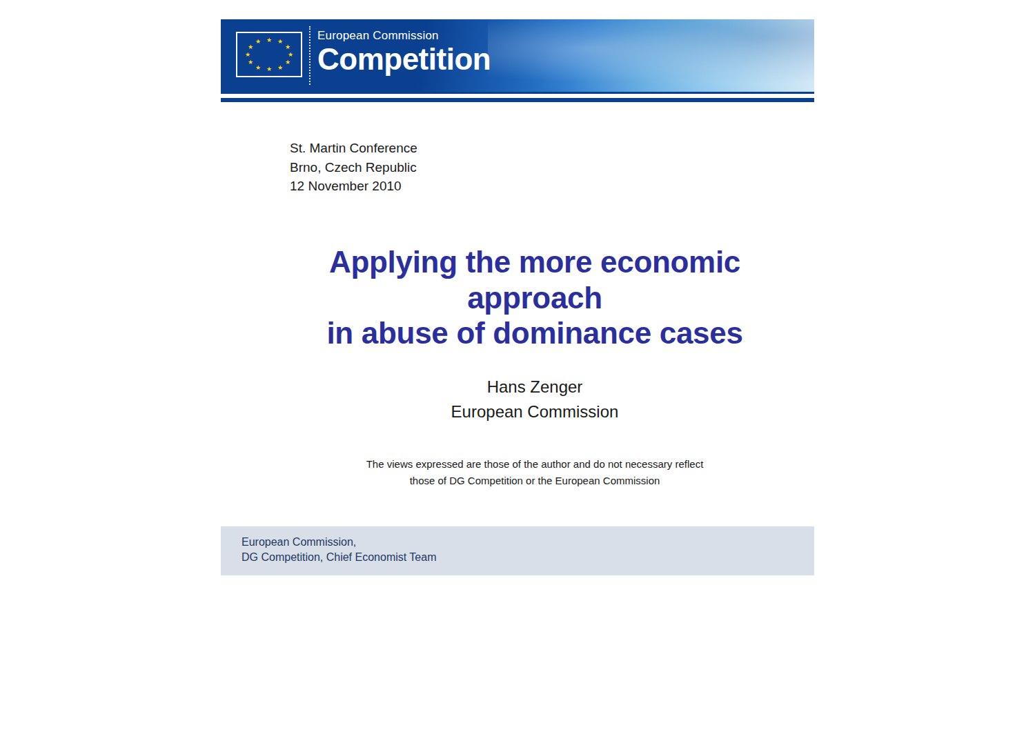★ ★ ★ ★ ★ ★ ★ ★ ★ ★ ★ ★
European Commission
Competition
St. Martin Conference
Brno, Czech Republic
12 November 2010
Applying the more economic approach
in abuse of dominance cases
Hans Zenger
European Commission
The views expressed are those of the author and do not necessary reflect
those of DG Competition or the European Commission
European Commission,
DG Competition, Chief Economist Team